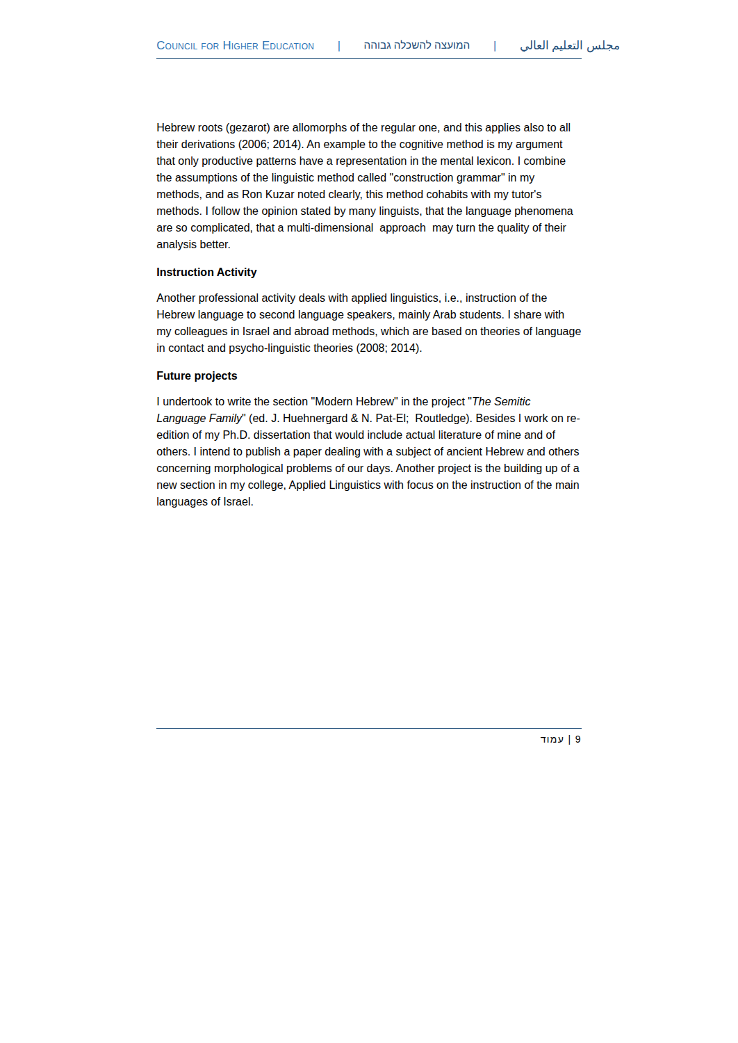Council for Higher Education | המועצה להשכלה גבוהה | مجلس التعليم العالي
Hebrew roots (gezarot) are allomorphs of the regular one, and this applies also to all their derivations (2006; 2014). An example to the cognitive method is my argument that only productive patterns have a representation in the mental lexicon. I combine the assumptions of the linguistic method called "construction grammar" in my methods, and as Ron Kuzar noted clearly, this method cohabits with my tutor's methods. I follow the opinion stated by many linguists, that the language phenomena are so complicated, that a multi-dimensional approach may turn the quality of their analysis better.
Instruction Activity
Another professional activity deals with applied linguistics, i.e., instruction of the Hebrew language to second language speakers, mainly Arab students. I share with my colleagues in Israel and abroad methods, which are based on theories of language in contact and psycho-linguistic theories (2008; 2014).
Future projects
I undertook to write the section "Modern Hebrew" in the project "The Semitic Language Family" (ed. J. Huehnergard & N. Pat-El; Routledge). Besides I work on re-edition of my Ph.D. dissertation that would include actual literature of mine and of others. I intend to publish a paper dealing with a subject of ancient Hebrew and others concerning morphological problems of our days. Another project is the building up of a new section in my college, Applied Linguistics with focus on the instruction of the main languages of Israel.
9 | עמוד